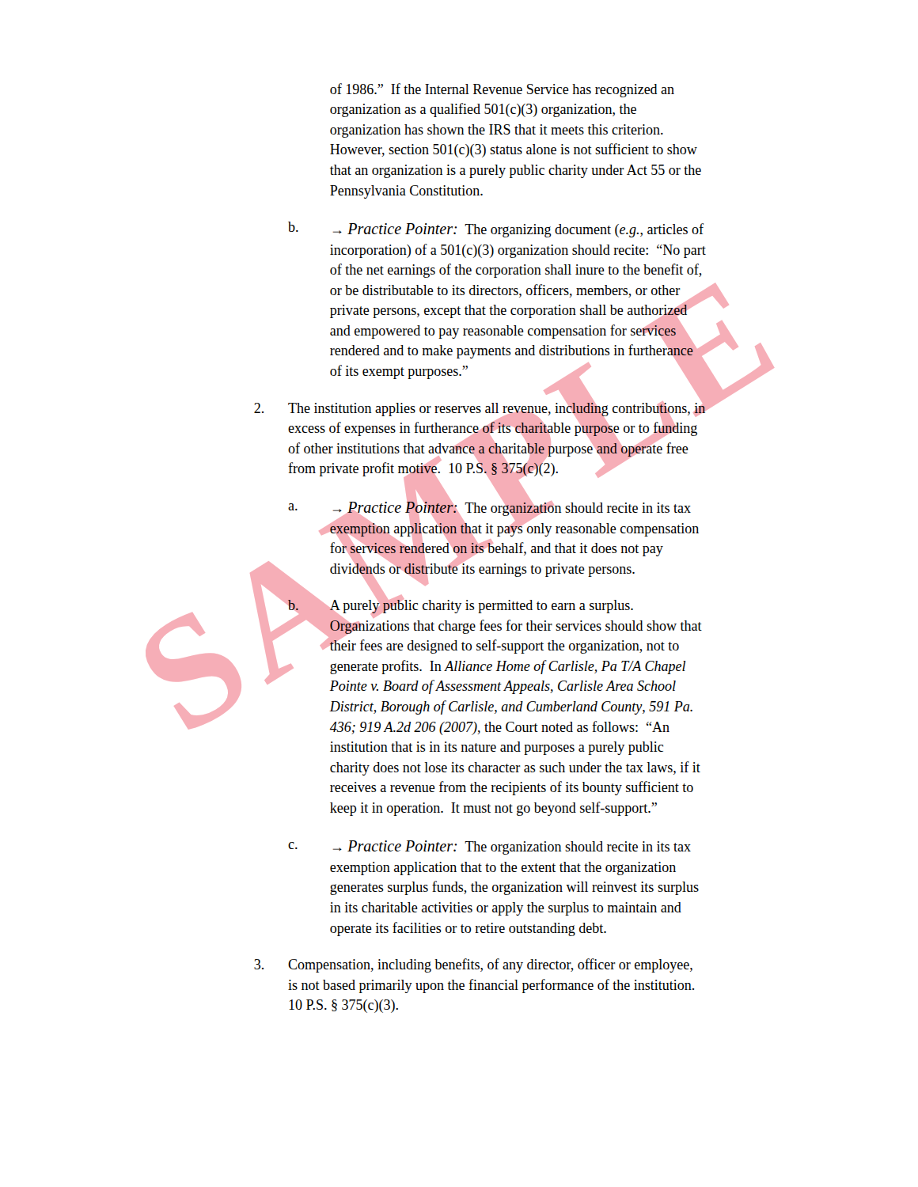SAMPLE
of 1986.” If the Internal Revenue Service has recognized an organization as a qualified 501(c)(3) organization, the organization has shown the IRS that it meets this criterion. However, section 501(c)(3) status alone is not sufficient to show that an organization is a purely public charity under Act 55 or the Pennsylvania Constitution.
b.
→ Practice Pointer: The organizing document (e.g., articles of incorporation) of a 501(c)(3) organization should recite: “No part of the net earnings of the corporation shall inure to the benefit of, or be distributable to its directors, officers, members, or other private persons, except that the corporation shall be authorized and empowered to pay reasonable compensation for services rendered and to make payments and distributions in furtherance of its exempt purposes.”
2.
The institution applies or reserves all revenue, including contributions, in excess of expenses in furtherance of its charitable purpose or to funding of other institutions that advance a charitable purpose and operate free from private profit motive. 10 P.S. § 375(c)(2).
a.
→ Practice Pointer: The organization should recite in its tax exemption application that it pays only reasonable compensation for services rendered on its behalf, and that it does not pay dividends or distribute its earnings to private persons.
b.
A purely public charity is permitted to earn a surplus. Organizations that charge fees for their services should show that their fees are designed to self-support the organization, not to generate profits. In Alliance Home of Carlisle, Pa T/A Chapel Pointe v. Board of Assessment Appeals, Carlisle Area School District, Borough of Carlisle, and Cumberland County, 591 Pa. 436; 919 A.2d 206 (2007), the Court noted as follows: “An institution that is in its nature and purposes a purely public charity does not lose its character as such under the tax laws, if it receives a revenue from the recipients of its bounty sufficient to keep it in operation. It must not go beyond self-support.”
c.
→ Practice Pointer: The organization should recite in its tax exemption application that to the extent that the organization generates surplus funds, the organization will reinvest its surplus in its charitable activities or apply the surplus to maintain and operate its facilities or to retire outstanding debt.
3.
Compensation, including benefits, of any director, officer or employee, is not based primarily upon the financial performance of the institution.
10 P.S. § 375(c)(3).